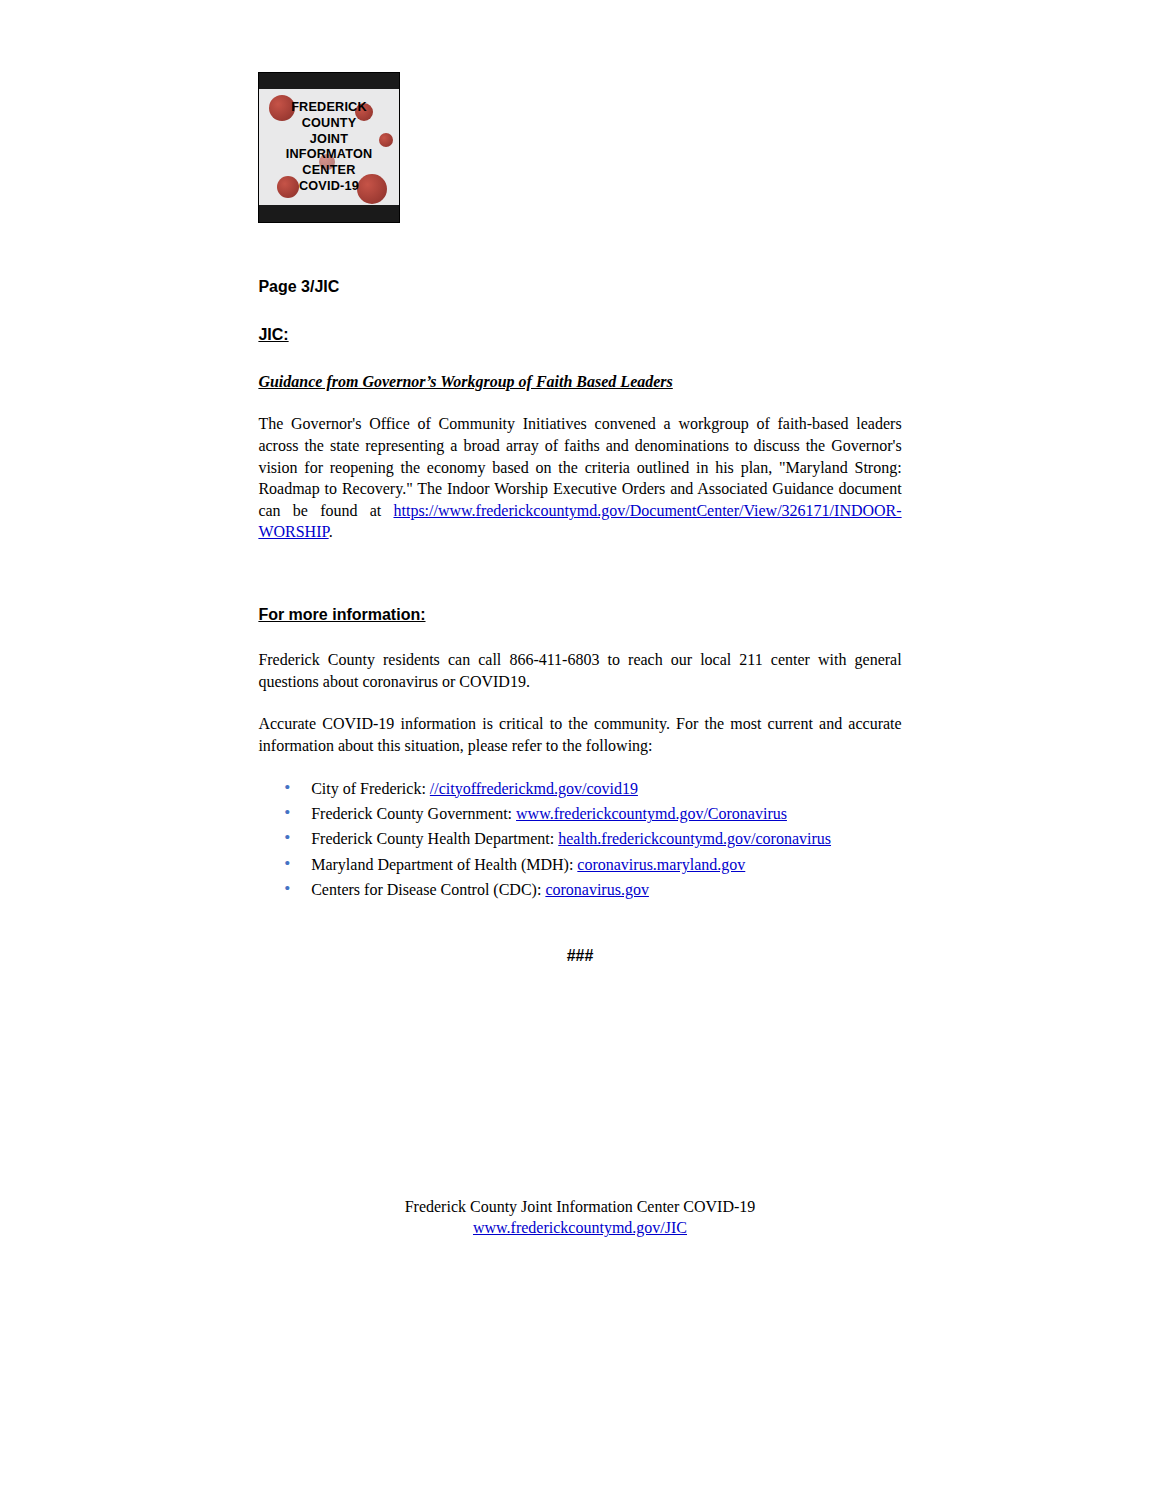FREDERICK COUNTY
JOINT
INFORMATON
CENTER
COVID-19
Page 3/JIC
JIC:
Guidance from Governor’s Workgroup of Faith Based Leaders
The Governor's Office of Community Initiatives convened a workgroup of faith-based leaders across the state representing a broad array of faiths and denominations to discuss the Governor's vision for reopening the economy based on the criteria outlined in his plan, "Maryland Strong: Roadmap to Recovery." The Indoor Worship Executive Orders and Associated Guidance document can be found at https://www.frederickcountymd.gov/DocumentCenter/View/326171/INDOOR-WORSHIP.
For more information:
Frederick County residents can call 866-411-6803 to reach our local 211 center with general questions about coronavirus or COVID19.
Accurate COVID-19 information is critical to the community. For the most current and accurate information about this situation, please refer to the following:
City of Frederick: //cityoffrederickmd.gov/covid19
Frederick County Government: www.frederickcountymd.gov/Coronavirus
Frederick County Health Department: health.frederickcountymd.gov/coronavirus
Maryland Department of Health (MDH): coronavirus.maryland.gov
Centers for Disease Control (CDC): coronavirus.gov
###
Frederick County Joint Information Center COVID-19
www.frederickcountymd.gov/JIC